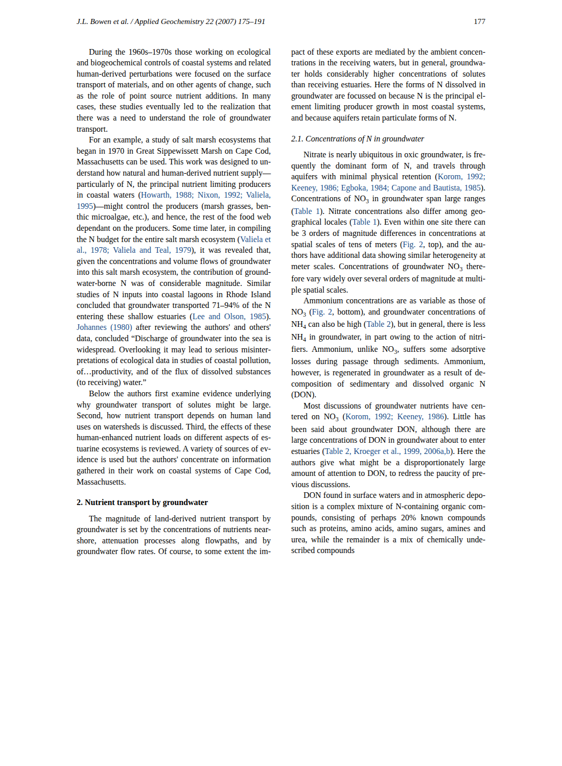J.L. Bowen et al. / Applied Geochemistry 22 (2007) 175–191 177
During the 1960s–1970s those working on ecological and biogeochemical controls of coastal systems and related human-derived perturbations were focused on the surface transport of materials, and on other agents of change, such as the role of point source nutrient additions. In many cases, these studies eventually led to the realization that there was a need to understand the role of groundwater transport.
For an example, a study of salt marsh ecosystems that began in 1970 in Great Sippewissett Marsh on Cape Cod, Massachusetts can be used. This work was designed to understand how natural and human-derived nutrient supply—particularly of N, the principal nutrient limiting producers in coastal waters (Howarth, 1988; Nixon, 1992; Valiela, 1995)—might control the producers (marsh grasses, benthic microalgae, etc.), and hence, the rest of the food web dependant on the producers. Some time later, in compiling the N budget for the entire salt marsh ecosystem (Valiela et al., 1978; Valiela and Teal, 1979), it was revealed that, given the concentrations and volume flows of groundwater into this salt marsh ecosystem, the contribution of groundwater-borne N was of considerable magnitude. Similar studies of N inputs into coastal lagoons in Rhode Island concluded that groundwater transported 71–94% of the N entering these shallow estuaries (Lee and Olson, 1985). Johannes (1980) after reviewing the authors' and others' data, concluded “Discharge of groundwater into the sea is widespread. Overlooking it may lead to serious misinterpretations of ecological data in studies of coastal pollution, of…productivity, and of the flux of dissolved substances (to receiving) water.”
Below the authors first examine evidence underlying why groundwater transport of solutes might be large. Second, how nutrient transport depends on human land uses on watersheds is discussed. Third, the effects of these human-enhanced nutrient loads on different aspects of estuarine ecosystems is reviewed. A variety of sources of evidence is used but the authors' concentrate on information gathered in their work on coastal systems of Cape Cod, Massachusetts.
2. Nutrient transport by groundwater
The magnitude of land-derived nutrient transport by groundwater is set by the concentrations of nutrients near-shore, attenuation processes along flowpaths, and by groundwater flow rates. Of course, to some extent the impact of these exports are mediated by the ambient concentrations in the receiving waters, but in general, groundwater holds considerably higher concentrations of solutes than receiving estuaries. Here the forms of N dissolved in groundwater are focussed on because N is the principal element limiting producer growth in most coastal systems, and because aquifers retain particulate forms of N.
2.1. Concentrations of N in groundwater
Nitrate is nearly ubiquitous in oxic groundwater, is frequently the dominant form of N, and travels through aquifers with minimal physical retention (Korom, 1992; Keeney, 1986; Egboka, 1984; Capone and Bautista, 1985). Concentrations of NO3 in groundwater span large ranges (Table 1). Nitrate concentrations also differ among geographical locales (Table 1). Even within one site there can be 3 orders of magnitude differences in concentrations at spatial scales of tens of meters (Fig. 2, top), and the authors have additional data showing similar heterogeneity at meter scales. Concentrations of groundwater NO3 therefore vary widely over several orders of magnitude at multiple spatial scales.
Ammonium concentrations are as variable as those of NO3 (Fig. 2, bottom), and groundwater concentrations of NH4 can also be high (Table 2), but in general, there is less NH4 in groundwater, in part owing to the action of nitrifiers. Ammonium, unlike NO3, suffers some adsorptive losses during passage through sediments. Ammonium, however, is regenerated in groundwater as a result of decomposition of sedimentary and dissolved organic N (DON).
Most discussions of groundwater nutrients have centered on NO3 (Korom, 1992; Keeney, 1986). Little has been said about groundwater DON, although there are large concentrations of DON in groundwater about to enter estuaries (Table 2, Kroeger et al., 1999, 2006a,b). Here the authors give what might be a disproportionately large amount of attention to DON, to redress the paucity of previous discussions.
DON found in surface waters and in atmospheric deposition is a complex mixture of N-containing organic compounds, consisting of perhaps 20% known compounds such as proteins, amino acids, amino sugars, amines and urea, while the remainder is a mix of chemically undescribed compounds